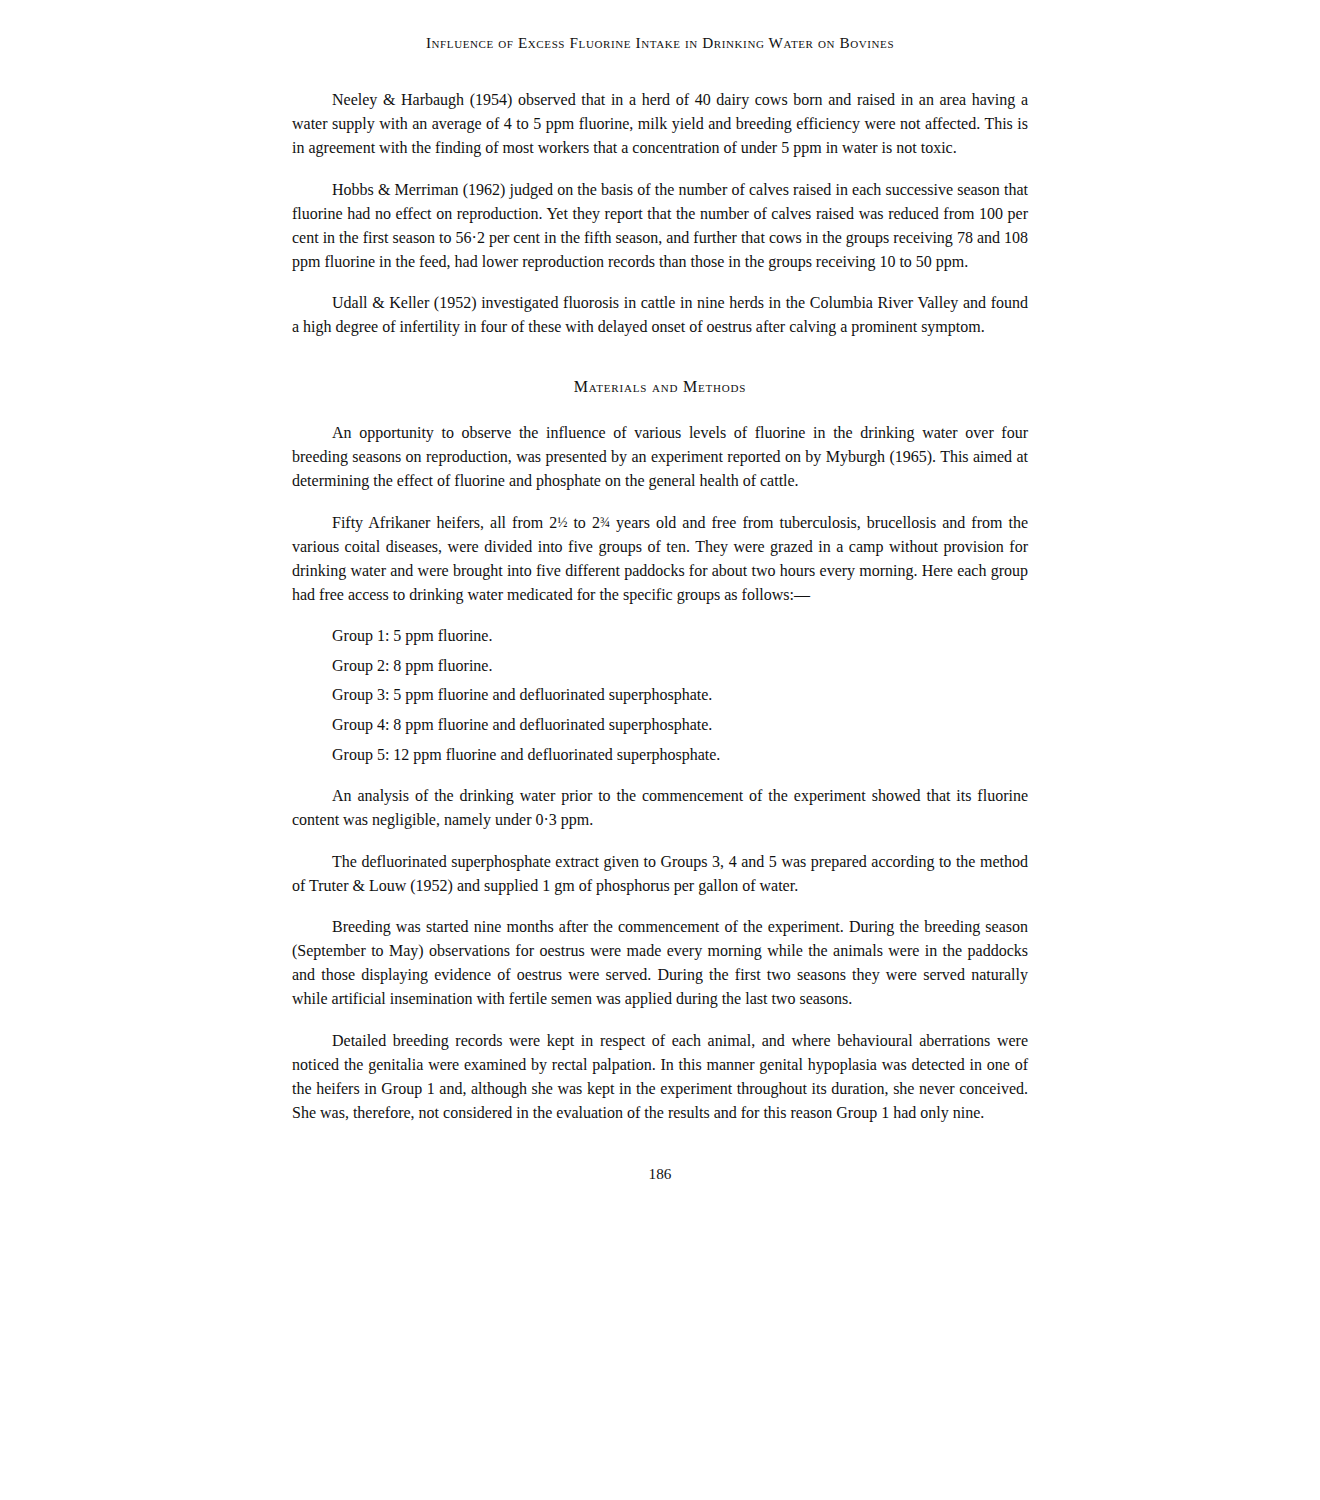Influence of Excess Fluorine Intake in Drinking Water on Bovines
Neeley & Harbaugh (1954) observed that in a herd of 40 dairy cows born and raised in an area having a water supply with an average of 4 to 5 ppm fluorine, milk yield and breeding efficiency were not affected. This is in agreement with the finding of most workers that a concentration of under 5 ppm in water is not toxic.
Hobbs & Merriman (1962) judged on the basis of the number of calves raised in each successive season that fluorine had no effect on reproduction. Yet they report that the number of calves raised was reduced from 100 per cent in the first season to 56·2 per cent in the fifth season, and further that cows in the groups receiving 78 and 108 ppm fluorine in the feed, had lower reproduction records than those in the groups receiving 10 to 50 ppm.
Udall & Keller (1952) investigated fluorosis in cattle in nine herds in the Columbia River Valley and found a high degree of infertility in four of these with delayed onset of oestrus after calving a prominent symptom.
Materials and Methods
An opportunity to observe the influence of various levels of fluorine in the drinking water over four breeding seasons on reproduction, was presented by an experiment reported on by Myburgh (1965). This aimed at determining the effect of fluorine and phosphate on the general health of cattle.
Fifty Afrikaner heifers, all from 2½ to 2¾ years old and free from tuberculosis, brucellosis and from the various coital diseases, were divided into five groups of ten. They were grazed in a camp without provision for drinking water and were brought into five different paddocks for about two hours every morning. Here each group had free access to drinking water medicated for the specific groups as follows:—
Group 1: 5 ppm fluorine.
Group 2: 8 ppm fluorine.
Group 3: 5 ppm fluorine and defluorinated superphosphate.
Group 4: 8 ppm fluorine and defluorinated superphosphate.
Group 5: 12 ppm fluorine and defluorinated superphosphate.
An analysis of the drinking water prior to the commencement of the experiment showed that its fluorine content was negligible, namely under 0·3 ppm.
The defluorinated superphosphate extract given to Groups 3, 4 and 5 was prepared according to the method of Truter & Louw (1952) and supplied 1 gm of phosphorus per gallon of water.
Breeding was started nine months after the commencement of the experiment. During the breeding season (September to May) observations for oestrus were made every morning while the animals were in the paddocks and those displaying evidence of oestrus were served. During the first two seasons they were served naturally while artificial insemination with fertile semen was applied during the last two seasons.
Detailed breeding records were kept in respect of each animal, and where behavioural aberrations were noticed the genitalia were examined by rectal palpation. In this manner genital hypoplasia was detected in one of the heifers in Group 1 and, although she was kept in the experiment throughout its duration, she never conceived. She was, therefore, not considered in the evaluation of the results and for this reason Group 1 had only nine.
186